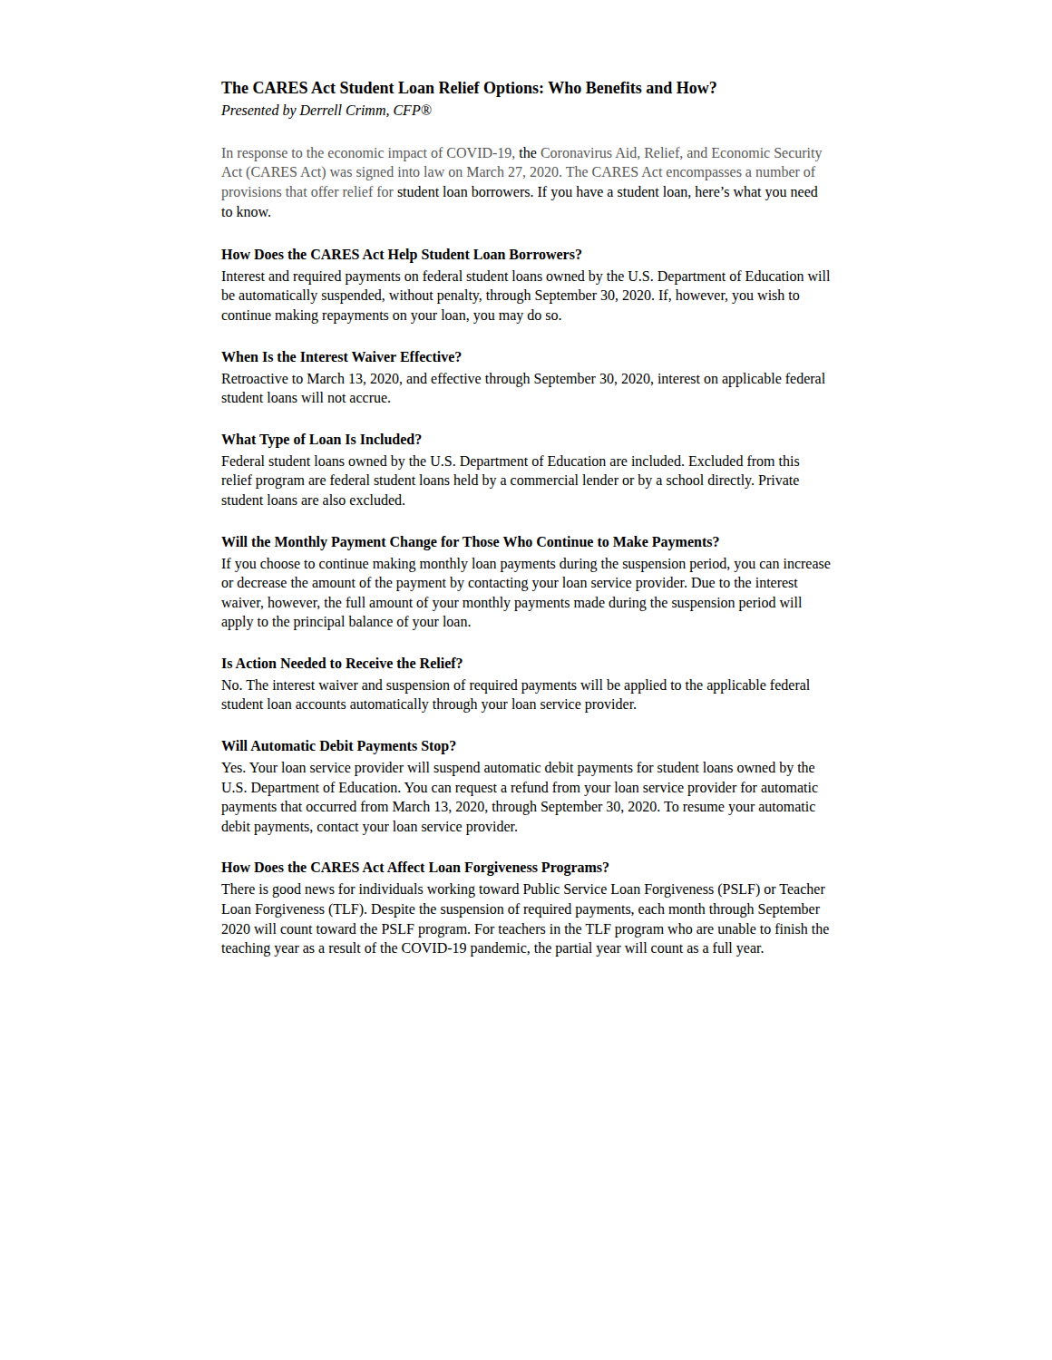The CARES Act Student Loan Relief Options: Who Benefits and How?
Presented by Derrell Crimm, CFP®
In response to the economic impact of COVID-19, the Coronavirus Aid, Relief, and Economic Security Act (CARES Act) was signed into law on March 27, 2020. The CARES Act encompasses a number of provisions that offer relief for student loan borrowers. If you have a student loan, here’s what you need to know.
How Does the CARES Act Help Student Loan Borrowers?
Interest and required payments on federal student loans owned by the U.S. Department of Education will be automatically suspended, without penalty, through September 30, 2020. If, however, you wish to continue making repayments on your loan, you may do so.
When Is the Interest Waiver Effective?
Retroactive to March 13, 2020, and effective through September 30, 2020, interest on applicable federal student loans will not accrue.
What Type of Loan Is Included?
Federal student loans owned by the U.S. Department of Education are included. Excluded from this relief program are federal student loans held by a commercial lender or by a school directly. Private student loans are also excluded.
Will the Monthly Payment Change for Those Who Continue to Make Payments?
If you choose to continue making monthly loan payments during the suspension period, you can increase or decrease the amount of the payment by contacting your loan service provider. Due to the interest waiver, however, the full amount of your monthly payments made during the suspension period will apply to the principal balance of your loan.
Is Action Needed to Receive the Relief?
No. The interest waiver and suspension of required payments will be applied to the applicable federal student loan accounts automatically through your loan service provider.
Will Automatic Debit Payments Stop?
Yes. Your loan service provider will suspend automatic debit payments for student loans owned by the U.S. Department of Education. You can request a refund from your loan service provider for automatic payments that occurred from March 13, 2020, through September 30, 2020. To resume your automatic debit payments, contact your loan service provider.
How Does the CARES Act Affect Loan Forgiveness Programs?
There is good news for individuals working toward Public Service Loan Forgiveness (PSLF) or Teacher Loan Forgiveness (TLF). Despite the suspension of required payments, each month through September 2020 will count toward the PSLF program. For teachers in the TLF program who are unable to finish the teaching year as a result of the COVID-19 pandemic, the partial year will count as a full year.